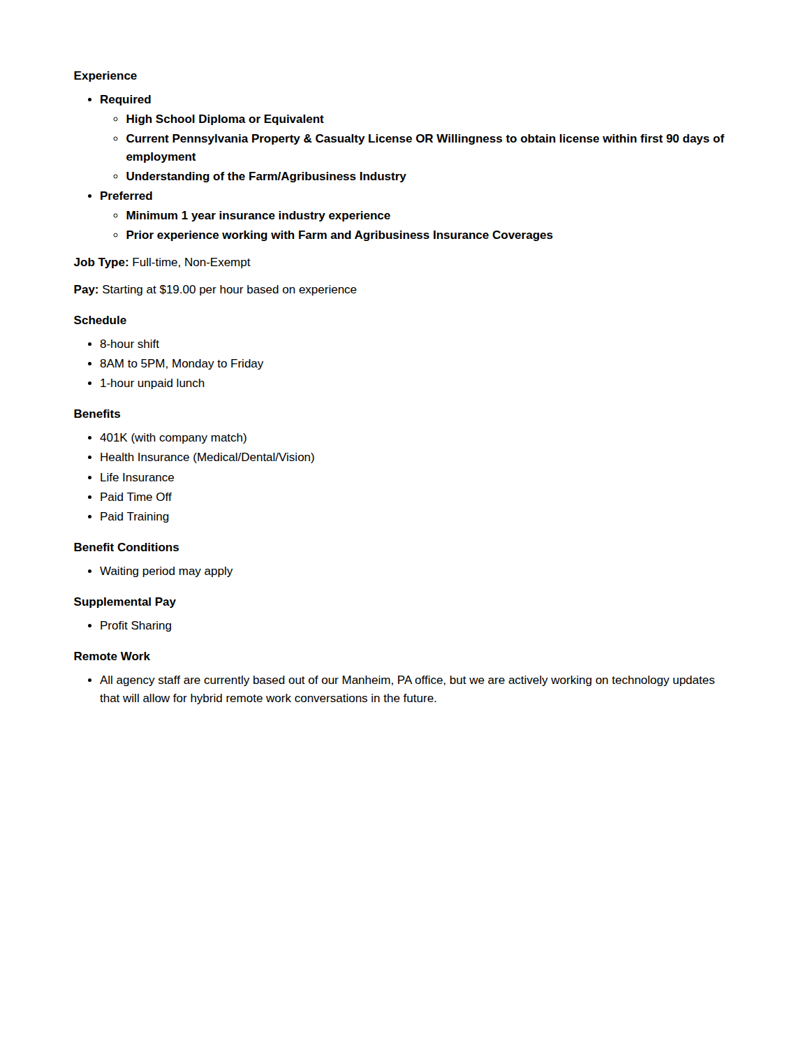Experience
Required
High School Diploma or Equivalent
Current Pennsylvania Property & Casualty License OR Willingness to obtain license within first 90 days of employment
Understanding of the Farm/Agribusiness Industry
Preferred
Minimum 1 year insurance industry experience
Prior experience working with Farm and Agribusiness Insurance Coverages
Job Type: Full-time, Non-Exempt
Pay: Starting at $19.00 per hour based on experience
Schedule
8-hour shift
8AM to 5PM, Monday to Friday
1-hour unpaid lunch
Benefits
401K (with company match)
Health Insurance (Medical/Dental/Vision)
Life Insurance
Paid Time Off
Paid Training
Benefit Conditions
Waiting period may apply
Supplemental Pay
Profit Sharing
Remote Work
All agency staff are currently based out of our Manheim, PA office, but we are actively working on technology updates that will allow for hybrid remote work conversations in the future.